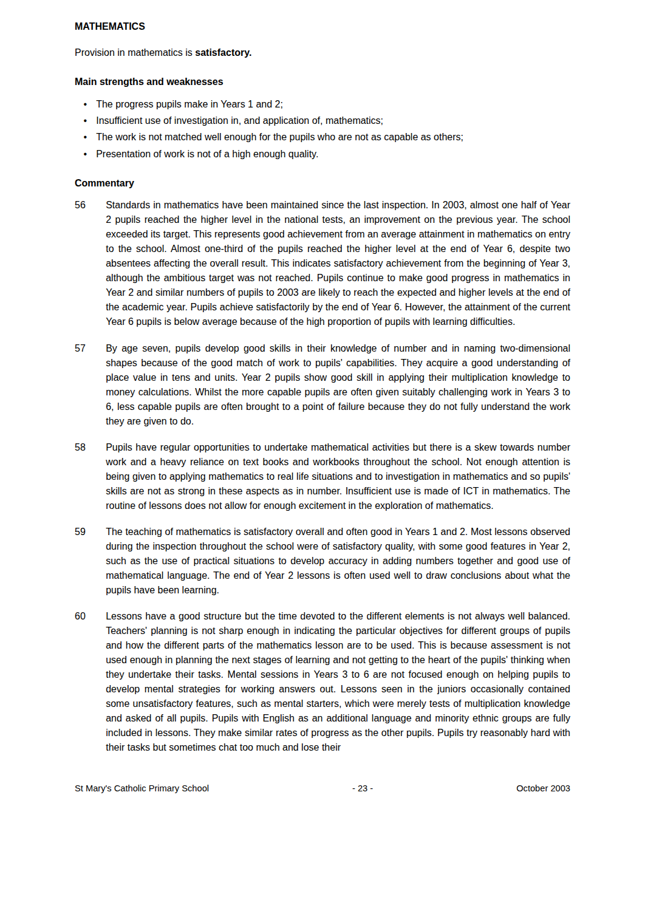MATHEMATICS
Provision in mathematics is satisfactory.
Main strengths and weaknesses
The progress pupils make in Years 1 and 2;
Insufficient use of investigation in, and application of, mathematics;
The work is not matched well enough for the pupils who are not as capable as others;
Presentation of work is not of a high enough quality.
Commentary
Standards in mathematics have been maintained since the last inspection. In 2003, almost one half of Year 2 pupils reached the higher level in the national tests, an improvement on the previous year. The school exceeded its target. This represents good achievement from an average attainment in mathematics on entry to the school. Almost one-third of the pupils reached the higher level at the end of Year 6, despite two absentees affecting the overall result. This indicates satisfactory achievement from the beginning of Year 3, although the ambitious target was not reached. Pupils continue to make good progress in mathematics in Year 2 and similar numbers of pupils to 2003 are likely to reach the expected and higher levels at the end of the academic year. Pupils achieve satisfactorily by the end of Year 6. However, the attainment of the current Year 6 pupils is below average because of the high proportion of pupils with learning difficulties.
By age seven, pupils develop good skills in their knowledge of number and in naming two-dimensional shapes because of the good match of work to pupils' capabilities. They acquire a good understanding of place value in tens and units. Year 2 pupils show good skill in applying their multiplication knowledge to money calculations. Whilst the more capable pupils are often given suitably challenging work in Years 3 to 6, less capable pupils are often brought to a point of failure because they do not fully understand the work they are given to do.
Pupils have regular opportunities to undertake mathematical activities but there is a skew towards number work and a heavy reliance on text books and workbooks throughout the school. Not enough attention is being given to applying mathematics to real life situations and to investigation in mathematics and so pupils' skills are not as strong in these aspects as in number. Insufficient use is made of ICT in mathematics. The routine of lessons does not allow for enough excitement in the exploration of mathematics.
The teaching of mathematics is satisfactory overall and often good in Years 1 and 2. Most lessons observed during the inspection throughout the school were of satisfactory quality, with some good features in Year 2, such as the use of practical situations to develop accuracy in adding numbers together and good use of mathematical language. The end of Year 2 lessons is often used well to draw conclusions about what the pupils have been learning.
Lessons have a good structure but the time devoted to the different elements is not always well balanced. Teachers' planning is not sharp enough in indicating the particular objectives for different groups of pupils and how the different parts of the mathematics lesson are to be used. This is because assessment is not used enough in planning the next stages of learning and not getting to the heart of the pupils' thinking when they undertake their tasks. Mental sessions in Years 3 to 6 are not focused enough on helping pupils to develop mental strategies for working answers out. Lessons seen in the juniors occasionally contained some unsatisfactory features, such as mental starters, which were merely tests of multiplication knowledge and asked of all pupils. Pupils with English as an additional language and minority ethnic groups are fully included in lessons. They make similar rates of progress as the other pupils. Pupils try reasonably hard with their tasks but sometimes chat too much and lose their
St Mary's Catholic Primary School - 23 - October 2003